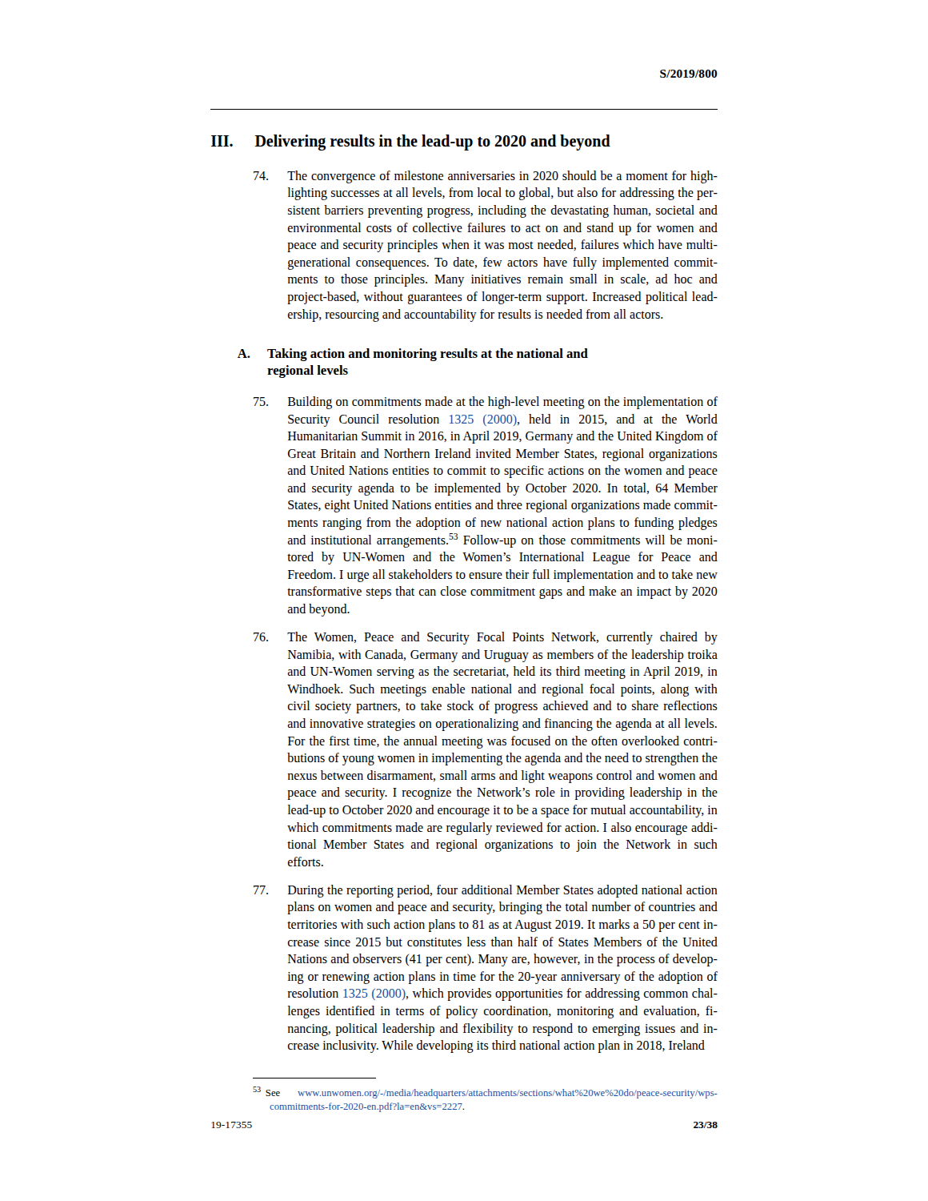S/2019/800
III. Delivering results in the lead-up to 2020 and beyond
74. The convergence of milestone anniversaries in 2020 should be a moment for highlighting successes at all levels, from local to global, but also for addressing the persistent barriers preventing progress, including the devastating human, societal and environmental costs of collective failures to act on and stand up for women and peace and security principles when it was most needed, failures which have multigenerational consequences. To date, few actors have fully implemented commitments to those principles. Many initiatives remain small in scale, ad hoc and project-based, without guarantees of longer-term support. Increased political leadership, resourcing and accountability for results is needed from all actors.
A. Taking action and monitoring results at the national and
regional levels
75. Building on commitments made at the high-level meeting on the implementation of Security Council resolution 1325 (2000), held in 2015, and at the World Humanitarian Summit in 2016, in April 2019, Germany and the United Kingdom of Great Britain and Northern Ireland invited Member States, regional organizations and United Nations entities to commit to specific actions on the women and peace and security agenda to be implemented by October 2020. In total, 64 Member States, eight United Nations entities and three regional organizations made commitments ranging from the adoption of new national action plans to funding pledges and institutional arrangements.53 Follow-up on those commitments will be monitored by UN-Women and the Women’s International League for Peace and Freedom. I urge all stakeholders to ensure their full implementation and to take new transformative steps that can close commitment gaps and make an impact by 2020 and beyond.
76. The Women, Peace and Security Focal Points Network, currently chaired by Namibia, with Canada, Germany and Uruguay as members of the leadership troika and UN-Women serving as the secretariat, held its third meeting in April 2019, in Windhoek. Such meetings enable national and regional focal points, along with civil society partners, to take stock of progress achieved and to share reflections and innovative strategies on operationalizing and financing the agenda at all levels. For the first time, the annual meeting was focused on the often overlooked contributions of young women in implementing the agenda and the need to strengthen the nexus between disarmament, small arms and light weapons control and women and peace and security. I recognize the Network’s role in providing leadership in the lead-up to October 2020 and encourage it to be a space for mutual accountability, in which commitments made are regularly reviewed for action. I also encourage additional Member States and regional organizations to join the Network in such efforts.
77. During the reporting period, four additional Member States adopted national action plans on women and peace and security, bringing the total number of countries and territories with such action plans to 81 as at August 2019. It marks a 50 per cent increase since 2015 but constitutes less than half of States Members of the United Nations and observers (41 per cent). Many are, however, in the process of developing or renewing action plans in time for the 20-year anniversary of the adoption of resolution 1325 (2000), which provides opportunities for addressing common challenges identified in terms of policy coordination, monitoring and evaluation, financing, political leadership and flexibility to respond to emerging issues and increase inclusivity. While developing its third national action plan in 2018, Ireland
53 See www.unwomen.org/-/media/headquarters/attachments/sections/what%20we%20do/peace-security/wps-commitments-for-2020-en.pdf?la=en&vs=2227.
19-17355 23/38